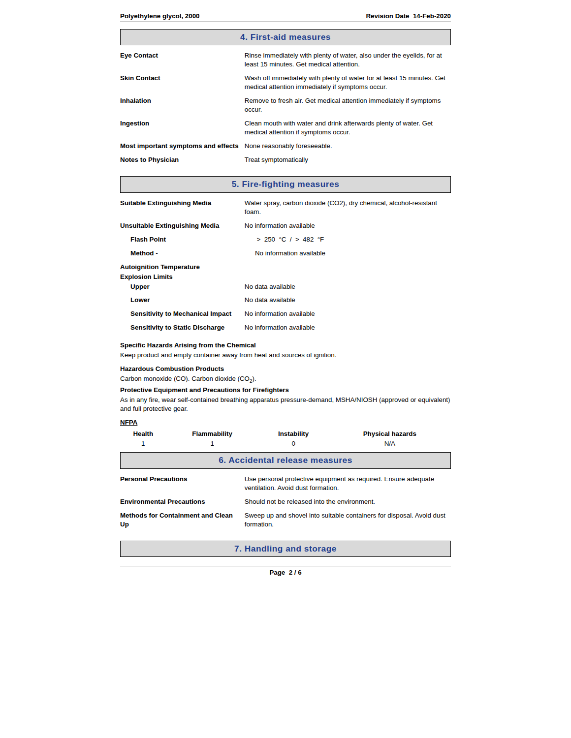Polyethylene glycol, 2000
Revision Date 14-Feb-2020
4. First-aid measures
| Eye Contact | Rinse immediately with plenty of water, also under the eyelids, for at least 15 minutes. Get medical attention. |
| Skin Contact | Wash off immediately with plenty of water for at least 15 minutes. Get medical attention immediately if symptoms occur. |
| Inhalation | Remove to fresh air. Get medical attention immediately if symptoms occur. |
| Ingestion | Clean mouth with water and drink afterwards plenty of water. Get medical attention if symptoms occur. |
| Most important symptoms and effects | None reasonably foreseeable. |
| Notes to Physician | Treat symptomatically |
5. Fire-fighting measures
| Suitable Extinguishing Media | Water spray, carbon dioxide (CO2), dry chemical, alcohol-resistant foam. |
| Unsuitable Extinguishing Media | No information available |
| Flash Point | > 250 °C / > 482 °F |
| Method - | No information available |
Autoignition Temperature
Explosion Limits
| Upper | No data available |
| Lower | No data available |
| Sensitivity to Mechanical Impact | No information available |
| Sensitivity to Static Discharge | No information available |
Specific Hazards Arising from the Chemical
Keep product and empty container away from heat and sources of ignition.
Hazardous Combustion Products
Carbon monoxide (CO). Carbon dioxide (CO2).
Protective Equipment and Precautions for Firefighters
As in any fire, wear self-contained breathing apparatus pressure-demand, MSHA/NIOSH (approved or equivalent) and full protective gear.
NFPA
| Health | Flammability | Instability | Physical hazards |
| 1 | 1 | 0 | N/A |
6. Accidental release measures
| Personal Precautions | Use personal protective equipment as required. Ensure adequate ventilation. Avoid dust formation. |
| Environmental Precautions | Should not be released into the environment. |
| Methods for Containment and Clean Up | Sweep up and shovel into suitable containers for disposal. Avoid dust formation. |
7. Handling and storage
Page 2 / 6